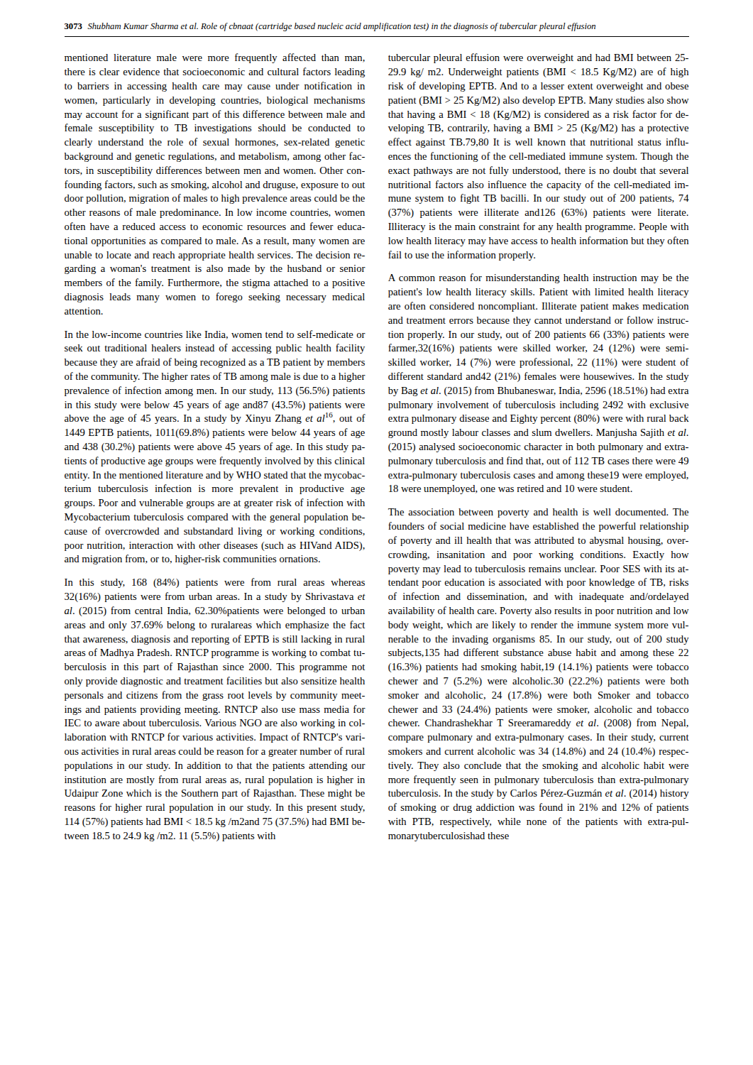3073 Shubham Kumar Sharma et al. Role of cbnaat (cartridge based nucleic acid amplification test) in the diagnosis of tubercular pleural effusion
mentioned literature male were more frequently affected than man, there is clear evidence that socioeconomic and cultural factors leading to barriers in accessing health care may cause under notification in women, particularly in developing countries, biological mechanisms may account for a significant part of this difference between male and female susceptibility to TB investigations should be conducted to clearly understand the role of sexual hormones, sex-related genetic background and genetic regulations, and metabolism, among other factors, in susceptibility differences between men and women. Other confounding factors, such as smoking, alcohol and druguse, exposure to out door pollution, migration of males to high prevalence areas could be the other reasons of male predominance. In low income countries, women often have a reduced access to economic resources and fewer educational opportunities as compared to male. As a result, many women are unable to locate and reach appropriate health services. The decision regarding a woman's treatment is also made by the husband or senior members of the family. Furthermore, the stigma attached to a positive diagnosis leads many women to forego seeking necessary medical attention.
In the low-income countries like India, women tend to self-medicate or seek out traditional healers instead of accessing public health facility because they are afraid of being recognized as a TB patient by members of the community. The higher rates of TB among male is due to a higher prevalence of infection among men. In our study, 113 (56.5%) patients in this study were below 45 years of age and87 (43.5%) patients were above the age of 45 years. In a study by Xinyu Zhang et al16, out of 1449 EPTB patients, 1011(69.8%) patients were below 44 years of age and 438 (30.2%) patients were above 45 years of age. In this study patients of productive age groups were frequently involved by this clinical entity. In the mentioned literature and by WHO stated that the mycobacterium tuberculosis infection is more prevalent in productive age groups. Poor and vulnerable groups are at greater risk of infection with Mycobacterium tuberculosis compared with the general population because of overcrowded and substandard living or working conditions, poor nutrition, interaction with other diseases (such as HIVand AIDS), and migration from, or to, higher-risk communities ornations.
In this study, 168 (84%) patients were from rural areas whereas 32(16%) patients were from urban areas. In a study by Shrivastava et al. (2015) from central India, 62.30%patients were belonged to urban areas and only 37.69% belong to ruralareas which emphasize the fact that awareness, diagnosis and reporting of EPTB is still lacking in rural areas of Madhya Pradesh. RNTCP programme is working to combat tuberculosis in this part of Rajasthan since 2000. This programme not only provide diagnostic and treatment facilities but also sensitize health personals and citizens from the grass root levels by community meetings and patients providing meeting. RNTCP also use mass media for IEC to aware about tuberculosis. Various NGO are also working in collaboration with RNTCP for various activities. Impact of RNTCP's various activities in rural areas could be reason for a greater number of rural populations in our study. In addition to that the patients attending our institution are mostly from rural areas as, rural population is higher in Udaipur Zone which is the Southern part of Rajasthan. These might be reasons for higher rural population in our study. In this present study, 114 (57%) patients had BMI < 18.5 kg /m2and 75 (37.5%) had BMI between 18.5 to 24.9 kg /m2. 11 (5.5%) patients with
tubercular pleural effusion were overweight and had BMI between 25-29.9 kg/ m2. Underweight patients (BMI < 18.5 Kg/M2) are of high risk of developing EPTB. And to a lesser extent overweight and obese patient (BMI > 25 Kg/M2) also develop EPTB. Many studies also show that having a BMI < 18 (Kg/M2) is considered as a risk factor for developing TB, contrarily, having a BMI > 25 (Kg/M2) has a protective effect against TB.79,80 It is well known that nutritional status influences the functioning of the cell-mediated immune system. Though the exact pathways are not fully understood, there is no doubt that several nutritional factors also influence the capacity of the cell-mediated immune system to fight TB bacilli. In our study out of 200 patients, 74 (37%) patients were illiterate and126 (63%) patients were literate. Illiteracy is the main constraint for any health programme. People with low health literacy may have access to health information but they often fail to use the information properly.
A common reason for misunderstanding health instruction may be the patient's low health literacy skills. Patient with limited health literacy are often considered noncompliant. Illiterate patient makes medication and treatment errors because they cannot understand or follow instruction properly. In our study, out of 200 patients 66 (33%) patients were farmer,32(16%) patients were skilled worker, 24 (12%) were semi-skilled worker, 14 (7%) were professional, 22 (11%) were student of different standard and42 (21%) females were housewives. In the study by Bag et al. (2015) from Bhubaneswar, India, 2596 (18.51%) had extra pulmonary involvement of tuberculosis including 2492 with exclusive extra pulmonary disease and Eighty percent (80%) were with rural back ground mostly labour classes and slum dwellers. Manjusha Sajith et al. (2015) analysed socioeconomic character in both pulmonary and extra-pulmonary tuberculosis and find that, out of 112 TB cases there were 49 extra-pulmonary tuberculosis cases and among these19 were employed, 18 were unemployed, one was retired and 10 were student.
The association between poverty and health is well documented. The founders of social medicine have established the powerful relationship of poverty and ill health that was attributed to abysmal housing, overcrowding, insanitation and poor working conditions. Exactly how poverty may lead to tuberculosis remains unclear. Poor SES with its attendant poor education is associated with poor knowledge of TB, risks of infection and dissemination, and with inadequate and/ordelayed availability of health care. Poverty also results in poor nutrition and low body weight, which are likely to render the immune system more vulnerable to the invading organisms 85. In our study, out of 200 study subjects,135 had different substance abuse habit and among these 22 (16.3%) patients had smoking habit,19 (14.1%) patients were tobacco chewer and 7 (5.2%) were alcoholic.30 (22.2%) patients were both smoker and alcoholic, 24 (17.8%) were both Smoker and tobacco chewer and 33 (24.4%) patients were smoker, alcoholic and tobacco chewer. Chandrashekhar T Sreeramareddy et al. (2008) from Nepal, compare pulmonary and extra-pulmonary cases. In their study, current smokers and current alcoholic was 34 (14.8%) and 24 (10.4%) respectively. They also conclude that the smoking and alcoholic habit were more frequently seen in pulmonary tuberculosis than extra-pulmonary tuberculosis. In the study by Carlos Pérez-Guzmán et al. (2014) history of smoking or drug addiction was found in 21% and 12% of patients with PTB, respectively, while none of the patients with extra-pulmonarytuberculosishad these